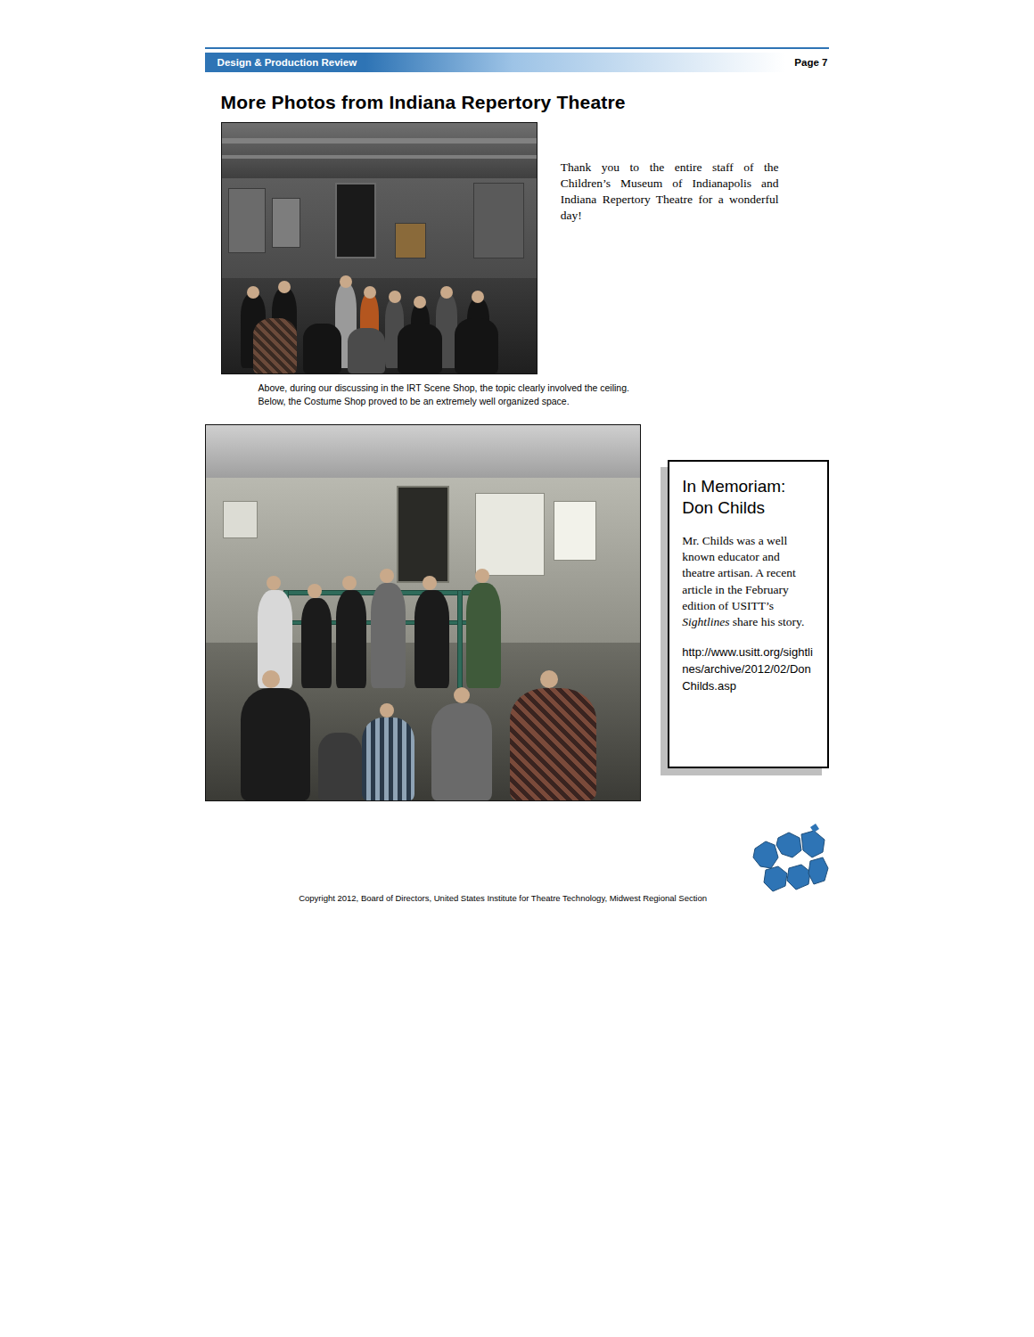Design & Production Review
Page 7
More Photos from Indiana Repertory Theatre
Thank you to the entire staff of the Children’s Museum of Indianapolis and Indiana Repertory Theatre for a wonderful day!
Above, during our discussing in the IRT Scene Shop, the topic clearly involved the ceiling.
Below, the Costume Shop proved to be an extremely well organized space.
In Memoriam:
Don Childs
Mr. Childs was a well known educator and theatre artisan. A recent article in the February edition of USITT’s Sightlines share his story.
http://www.usitt.org/sightlines/archive/2012/02/DonChilds.asp
Copyright 2012, Board of Directors, United States Institute for Theatre Technology, Midwest Regional Section